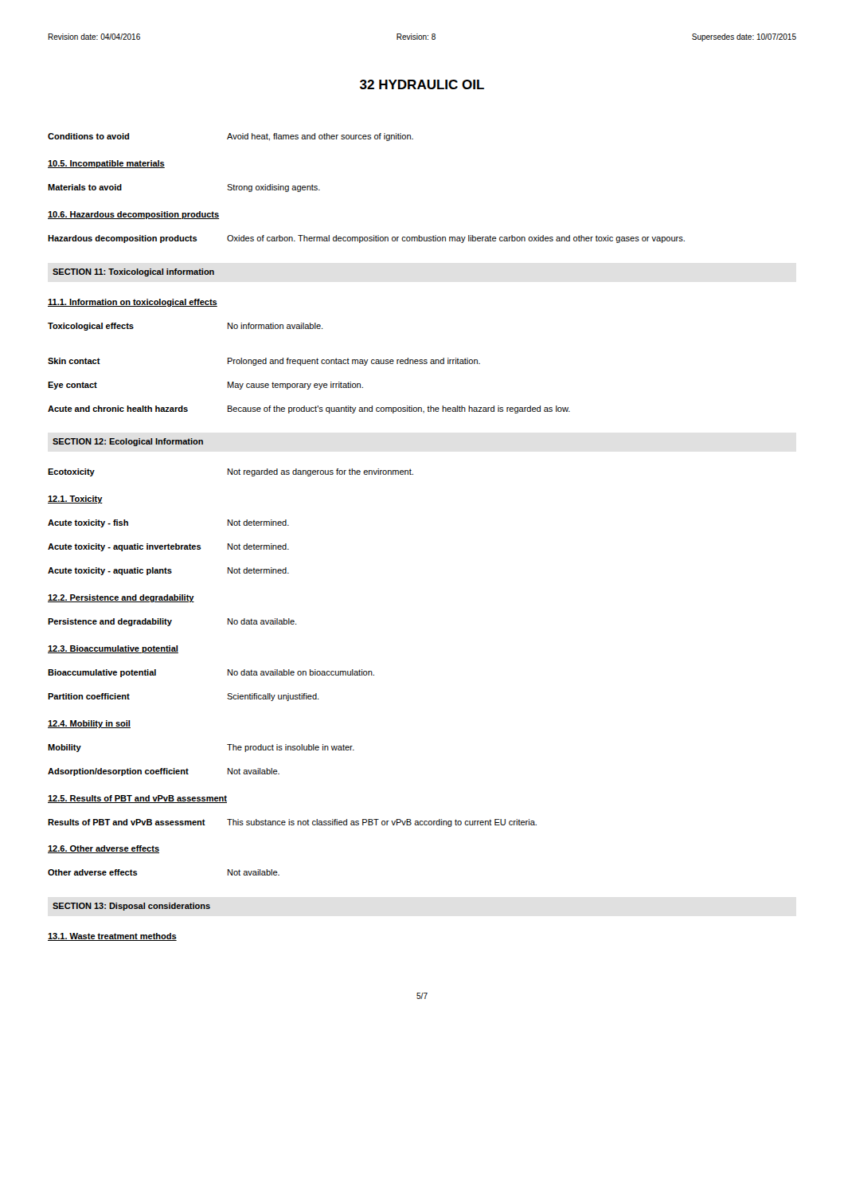Revision date: 04/04/2016 Revision: 8 Supersedes date: 10/07/2015
32 HYDRAULIC OIL
Conditions to avoid
Avoid heat, flames and other sources of ignition.
10.5. Incompatible materials
Materials to avoid
Strong oxidising agents.
10.6. Hazardous decomposition products
Hazardous decomposition products
Oxides of carbon. Thermal decomposition or combustion may liberate carbon oxides and other toxic gases or vapours.
SECTION 11: Toxicological information
11.1. Information on toxicological effects
Toxicological effects
No information available.
Skin contact
Prolonged and frequent contact may cause redness and irritation.
Eye contact
May cause temporary eye irritation.
Acute and chronic health hazards
Because of the product's quantity and composition, the health hazard is regarded as low.
SECTION 12: Ecological Information
Ecotoxicity
Not regarded as dangerous for the environment.
12.1. Toxicity
Acute toxicity - fish
Not determined.
Acute toxicity - aquatic invertebrates
Not determined.
Acute toxicity - aquatic plants
Not determined.
12.2. Persistence and degradability
Persistence and degradability
No data available.
12.3. Bioaccumulative potential
Bioaccumulative potential
No data available on bioaccumulation.
Partition coefficient
Scientifically unjustified.
12.4. Mobility in soil
Mobility
The product is insoluble in water.
Adsorption/desorption coefficient
Not available.
12.5. Results of PBT and vPvB assessment
Results of PBT and vPvB assessment
This substance is not classified as PBT or vPvB according to current EU criteria.
12.6. Other adverse effects
Other adverse effects
Not available.
SECTION 13: Disposal considerations
13.1. Waste treatment methods
5/7